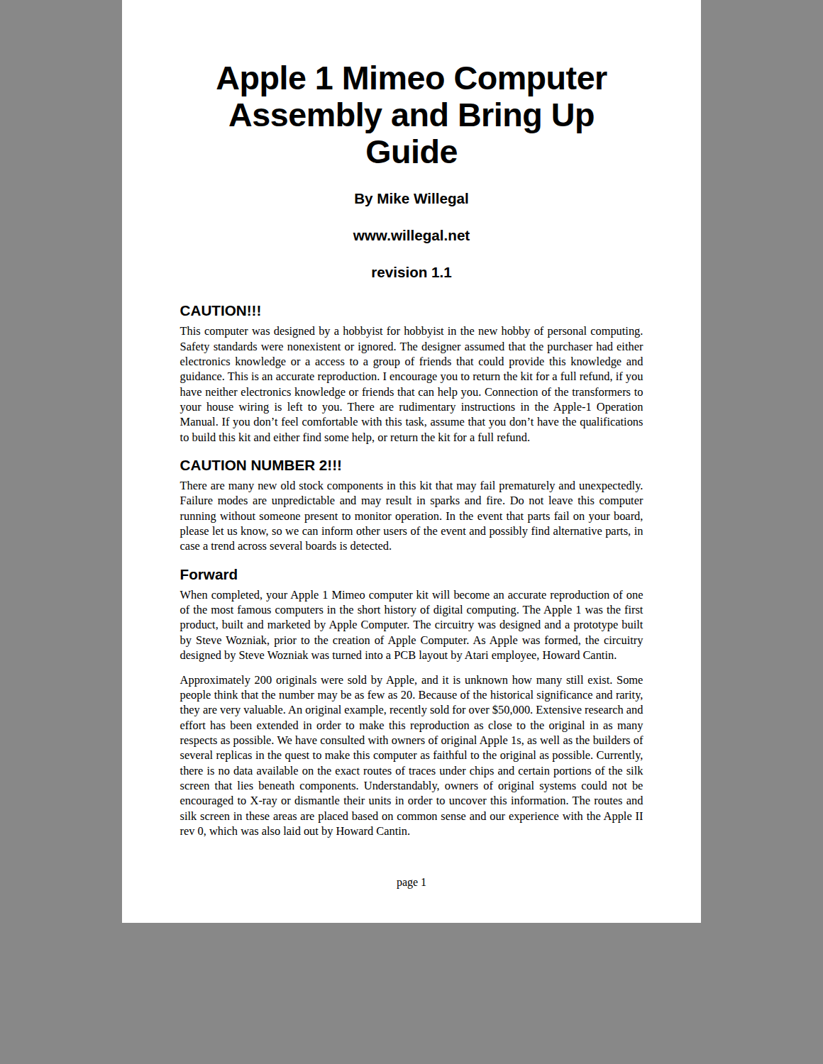Apple 1 Mimeo Computer Assembly and Bring Up Guide
By Mike Willegal
www.willegal.net
revision 1.1
CAUTION!!!
This computer was designed by a hobbyist for hobbyist in the new hobby of personal computing. Safety standards were nonexistent or ignored. The designer assumed that the purchaser had either electronics knowledge or a access to a group of friends that could provide this knowledge and guidance. This is an accurate reproduction. I encourage you to return the kit for a full refund, if you have neither electronics knowledge or friends that can help you. Connection of the transformers to your house wiring is left to you. There are rudimentary instructions in the Apple-1 Operation Manual. If you don’t feel comfortable with this task, assume that you don’t have the qualifications to build this kit and either find some help, or return the kit for a full refund.
CAUTION NUMBER 2!!!
There are many new old stock components in this kit that may fail prematurely and unexpectedly. Failure modes are unpredictable and may result in sparks and fire. Do not leave this computer running without someone present to monitor operation. In the event that parts fail on your board, please let us know, so we can inform other users of the event and possibly find alternative parts, in case a trend across several boards is detected.
Forward
When completed, your Apple 1 Mimeo computer kit will become an accurate reproduction of one of the most famous computers in the short history of digital computing. The Apple 1 was the first product, built and marketed by Apple Computer. The circuitry was designed and a prototype built by Steve Wozniak, prior to the creation of Apple Computer. As Apple was formed, the circuitry designed by Steve Wozniak was turned into a PCB layout by Atari employee, Howard Cantin.
Approximately 200 originals were sold by Apple, and it is unknown how many still exist. Some people think that the number may be as few as 20. Because of the historical significance and rarity, they are very valuable. An original example, recently sold for over $50,000. Extensive research and effort has been extended in order to make this reproduction as close to the original in as many respects as possible. We have consulted with owners of original Apple 1s, as well as the builders of several replicas in the quest to make this computer as faithful to the original as possible. Currently, there is no data available on the exact routes of traces under chips and certain portions of the silk screen that lies beneath components. Understandably, owners of original systems could not be encouraged to X-ray or dismantle their units in order to uncover this information. The routes and silk screen in these areas are placed based on common sense and our experience with the Apple II rev 0, which was also laid out by Howard Cantin.
page 1